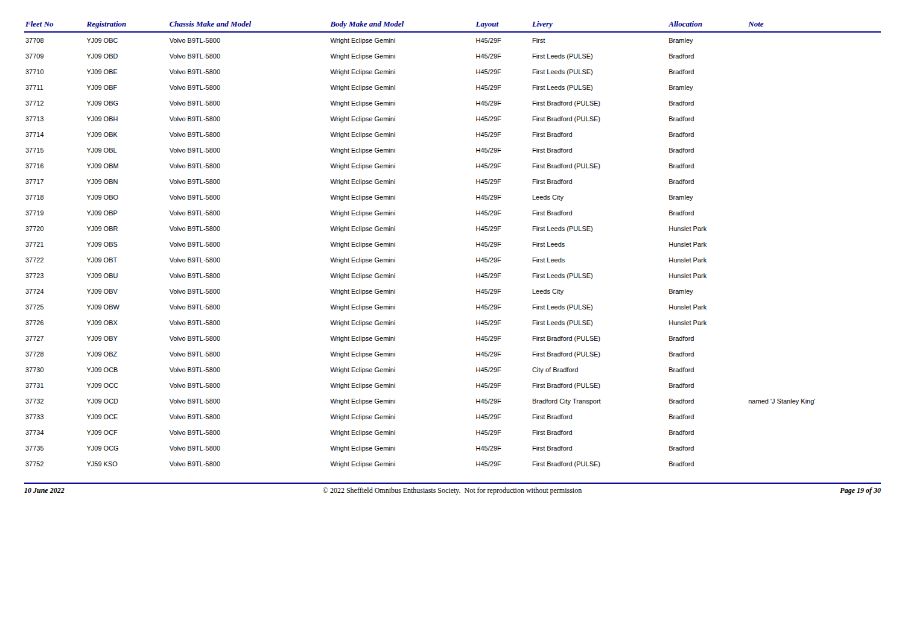| Fleet No | Registration | Chassis Make and Model | Body Make and Model | Layout | Livery | Allocation | Note |
| --- | --- | --- | --- | --- | --- | --- | --- |
| 37708 | YJ09 OBC | Volvo B9TL-5800 | Wright Eclipse Gemini | H45/29F | First | Bramley | |
| 37709 | YJ09 OBD | Volvo B9TL-5800 | Wright Eclipse Gemini | H45/29F | First Leeds (PULSE) | Bradford | |
| 37710 | YJ09 OBE | Volvo B9TL-5800 | Wright Eclipse Gemini | H45/29F | First Leeds (PULSE) | Bradford | |
| 37711 | YJ09 OBF | Volvo B9TL-5800 | Wright Eclipse Gemini | H45/29F | First Leeds (PULSE) | Bramley | |
| 37712 | YJ09 OBG | Volvo B9TL-5800 | Wright Eclipse Gemini | H45/29F | First Bradford (PULSE) | Bradford | |
| 37713 | YJ09 OBH | Volvo B9TL-5800 | Wright Eclipse Gemini | H45/29F | First Bradford (PULSE) | Bradford | |
| 37714 | YJ09 OBK | Volvo B9TL-5800 | Wright Eclipse Gemini | H45/29F | First Bradford | Bradford | |
| 37715 | YJ09 OBL | Volvo B9TL-5800 | Wright Eclipse Gemini | H45/29F | First Bradford | Bradford | |
| 37716 | YJ09 OBM | Volvo B9TL-5800 | Wright Eclipse Gemini | H45/29F | First Bradford (PULSE) | Bradford | |
| 37717 | YJ09 OBN | Volvo B9TL-5800 | Wright Eclipse Gemini | H45/29F | First Bradford | Bradford | |
| 37718 | YJ09 OBO | Volvo B9TL-5800 | Wright Eclipse Gemini | H45/29F | Leeds City | Bramley | |
| 37719 | YJ09 OBP | Volvo B9TL-5800 | Wright Eclipse Gemini | H45/29F | First Bradford | Bradford | |
| 37720 | YJ09 OBR | Volvo B9TL-5800 | Wright Eclipse Gemini | H45/29F | First Leeds (PULSE) | Hunslet Park | |
| 37721 | YJ09 OBS | Volvo B9TL-5800 | Wright Eclipse Gemini | H45/29F | First Leeds | Hunslet Park | |
| 37722 | YJ09 OBT | Volvo B9TL-5800 | Wright Eclipse Gemini | H45/29F | First Leeds | Hunslet Park | |
| 37723 | YJ09 OBU | Volvo B9TL-5800 | Wright Eclipse Gemini | H45/29F | First Leeds (PULSE) | Hunslet Park | |
| 37724 | YJ09 OBV | Volvo B9TL-5800 | Wright Eclipse Gemini | H45/29F | Leeds City | Bramley | |
| 37725 | YJ09 OBW | Volvo B9TL-5800 | Wright Eclipse Gemini | H45/29F | First Leeds (PULSE) | Hunslet Park | |
| 37726 | YJ09 OBX | Volvo B9TL-5800 | Wright Eclipse Gemini | H45/29F | First Leeds (PULSE) | Hunslet Park | |
| 37727 | YJ09 OBY | Volvo B9TL-5800 | Wright Eclipse Gemini | H45/29F | First Bradford (PULSE) | Bradford | |
| 37728 | YJ09 OBZ | Volvo B9TL-5800 | Wright Eclipse Gemini | H45/29F | First Bradford (PULSE) | Bradford | |
| 37730 | YJ09 OCB | Volvo B9TL-5800 | Wright Eclipse Gemini | H45/29F | City of Bradford | Bradford | |
| 37731 | YJ09 OCC | Volvo B9TL-5800 | Wright Eclipse Gemini | H45/29F | First Bradford (PULSE) | Bradford | |
| 37732 | YJ09 OCD | Volvo B9TL-5800 | Wright Eclipse Gemini | H45/29F | Bradford City Transport | Bradford | named 'J Stanley King' |
| 37733 | YJ09 OCE | Volvo B9TL-5800 | Wright Eclipse Gemini | H45/29F | First Bradford | Bradford | |
| 37734 | YJ09 OCF | Volvo B9TL-5800 | Wright Eclipse Gemini | H45/29F | First Bradford | Bradford | |
| 37735 | YJ09 OCG | Volvo B9TL-5800 | Wright Eclipse Gemini | H45/29F | First Bradford | Bradford | |
| 37752 | YJ59 KSO | Volvo B9TL-5800 | Wright Eclipse Gemini | H45/29F | First Bradford (PULSE) | Bradford | |
10 June 2022 © 2022 Sheffield Omnibus Enthusiasts Society. Not for reproduction without permission Page 19 of 30